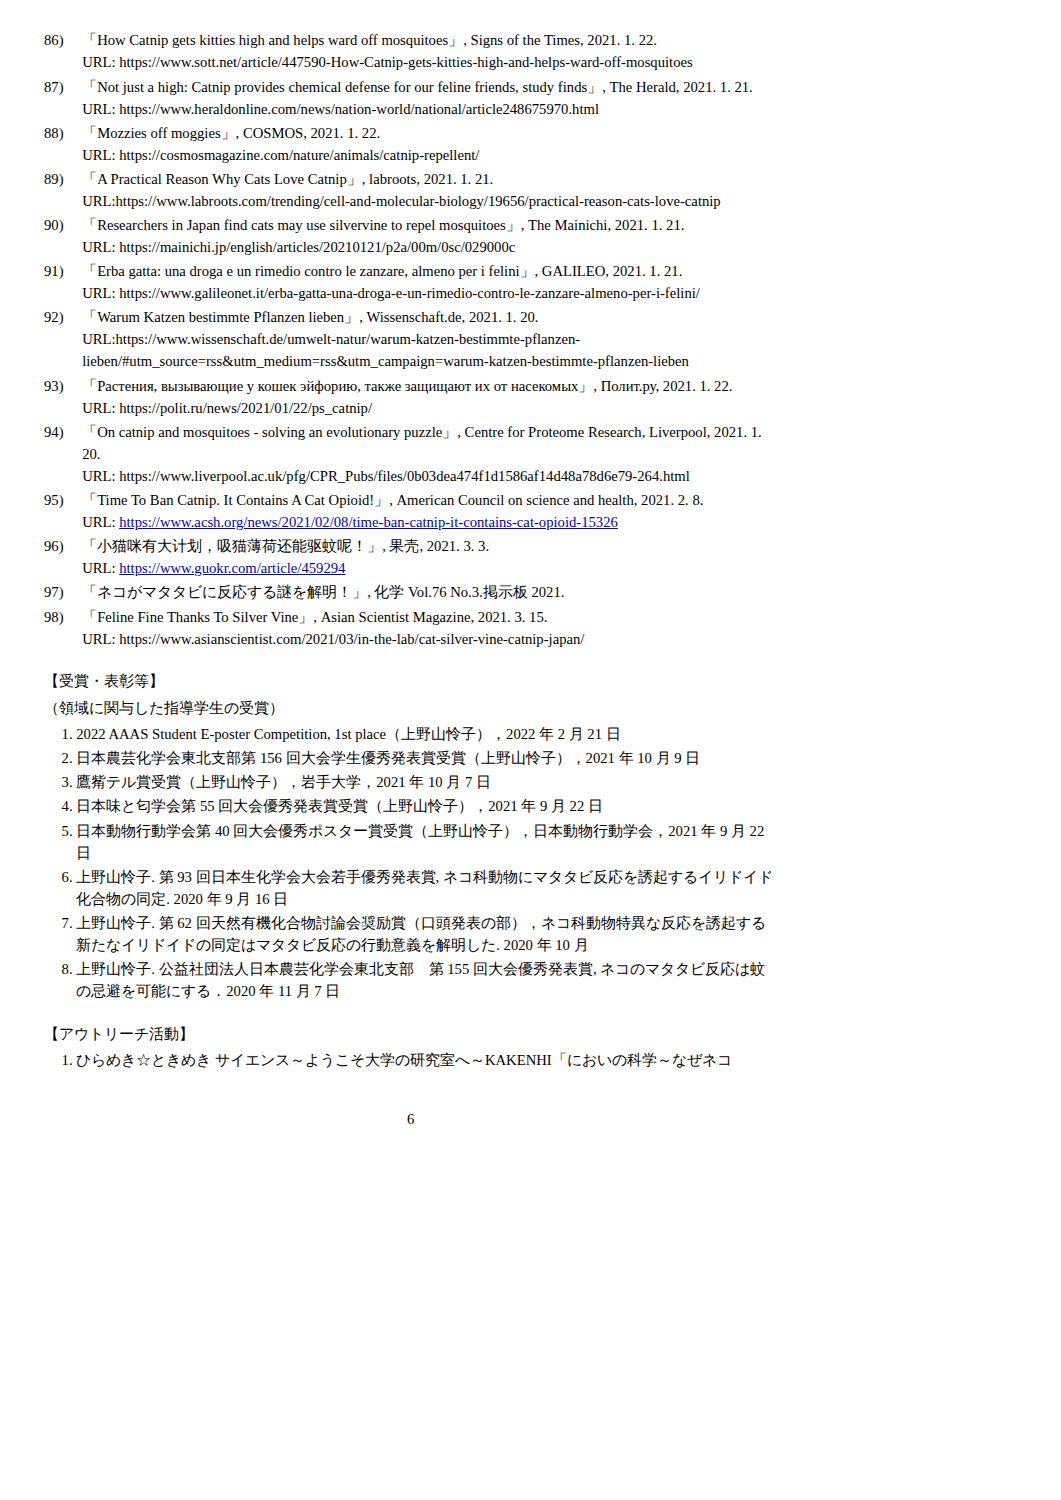86)「How Catnip gets kitties high and helps ward off mosquitoes」, Signs of the Times, 2021. 1. 22. URL: https://www.sott.net/article/447590-How-Catnip-gets-kitties-high-and-helps-ward-off-mosquitoes
87)「Not just a high: Catnip provides chemical defense for our feline friends, study finds」, The Herald, 2021. 1. 21. URL: https://www.heraldonline.com/news/nation-world/national/article248675970.html
88)「Mozzies off moggies」, COSMOS, 2021. 1. 22. URL: https://cosmosmagazine.com/nature/animals/catnip-repellent/
89)「A Practical Reason Why Cats Love Catnip」, labroots, 2021. 1. 21. URL:https://www.labroots.com/trending/cell-and-molecular-biology/19656/practical-reason-cats-love-catnip
90)「Researchers in Japan find cats may use silvervine to repel mosquitoes」, The Mainichi, 2021. 1. 21. URL: https://mainichi.jp/english/articles/20210121/p2a/00m/0sc/029000c
91)「Erba gatta: una droga e un rimedio contro le zanzare, almeno per i felini」, GALILEO, 2021. 1. 21. URL: https://www.galileonet.it/erba-gatta-una-droga-e-un-rimedio-contro-le-zanzare-almeno-per-i-felini/
92)「Warum Katzen bestimmte Pflanzen lieben」, Wissenschaft.de, 2021. 1. 20. URL:https://www.wissenschaft.de/umwelt-natur/warum-katzen-bestimmte-pflanzen-lieben/#utm_source=rss&utm_medium=rss&utm_campaign=warum-katzen-bestimmte-pflanzen-lieben
93)「Растения, вызывающие у кошек эйфорию, также защищают их от насекомых」, Полит.ру, 2021. 1. 22. URL: https://polit.ru/news/2021/01/22/ps_catnip/
94)「On catnip and mosquitoes - solving an evolutionary puzzle」, Centre for Proteome Research, Liverpool, 2021. 1. 20. URL: https://www.liverpool.ac.uk/pfg/CPR_Pubs/files/0b03dea474f1d1586af14d48a78d6e79-264.html
95)「Time To Ban Catnip. It Contains A Cat Opioid!」, American Council on science and health, 2021. 2. 8. URL: https://www.acsh.org/news/2021/02/08/time-ban-catnip-it-contains-cat-opioid-15326
96)「小猫咪有大计划，吸猫薄荷还能驱蚊呢！」, 果壳, 2021. 3. 3. URL: https://www.guokr.com/article/459294
97)「ネコがマタタビに反応する謎を解明！」, 化学 Vol.76 No.3.掲示板 2021.
98)「Feline Fine Thanks To Silver Vine」, Asian Scientist Magazine, 2021. 3. 15. URL: https://www.asianscientist.com/2021/03/in-the-lab/cat-silver-vine-catnip-japan/
【受賞・表彰等】
（領域に関与した指導学生の受賞）
2022 AAAS Student E-poster Competition, 1st place（上野山怜子），2022 年 2 月 21 日
日本農芸化学会東北支部第 156 回大会学生優秀発表賞受賞（上野山怜子），2021 年 10 月 9 日
鷹觜テル賞受賞（上野山怜子），岩手大学，2021 年 10 月 7 日
日本味と匂学会第 55 回大会優秀発表賞受賞（上野山怜子），2021 年 9 月 22 日
日本動物行動学会第 40 回大会優秀ポスター賞受賞（上野山怜子），日本動物行動学会，2021 年 9 月 22 日
上野山怜子. 第 93 回日本生化学会大会若手優秀発表賞, ネコ科動物にマタタビ反応を誘起するイリドイド化合物の同定. 2020 年 9 月 16 日
上野山怜子. 第 62 回天然有機化合物討論会奨励賞（口頭発表の部），ネコ科動物特異な反応を誘起する新たなイリドイドの同定はマタタビ反応の行動意義を解明した. 2020 年 10 月
上野山怜子. 公益社団法人日本農芸化学会東北支部　第 155 回大会優秀発表賞, ネコのマタタビ反応は蚊の忌避を可能にする．2020 年 11 月 7 日
【アウトリーチ活動】
ひらめき☆ときめき サイエンス～ようこそ大学の研究室へ～KAKENHI「においの科学～なぜネコ
6